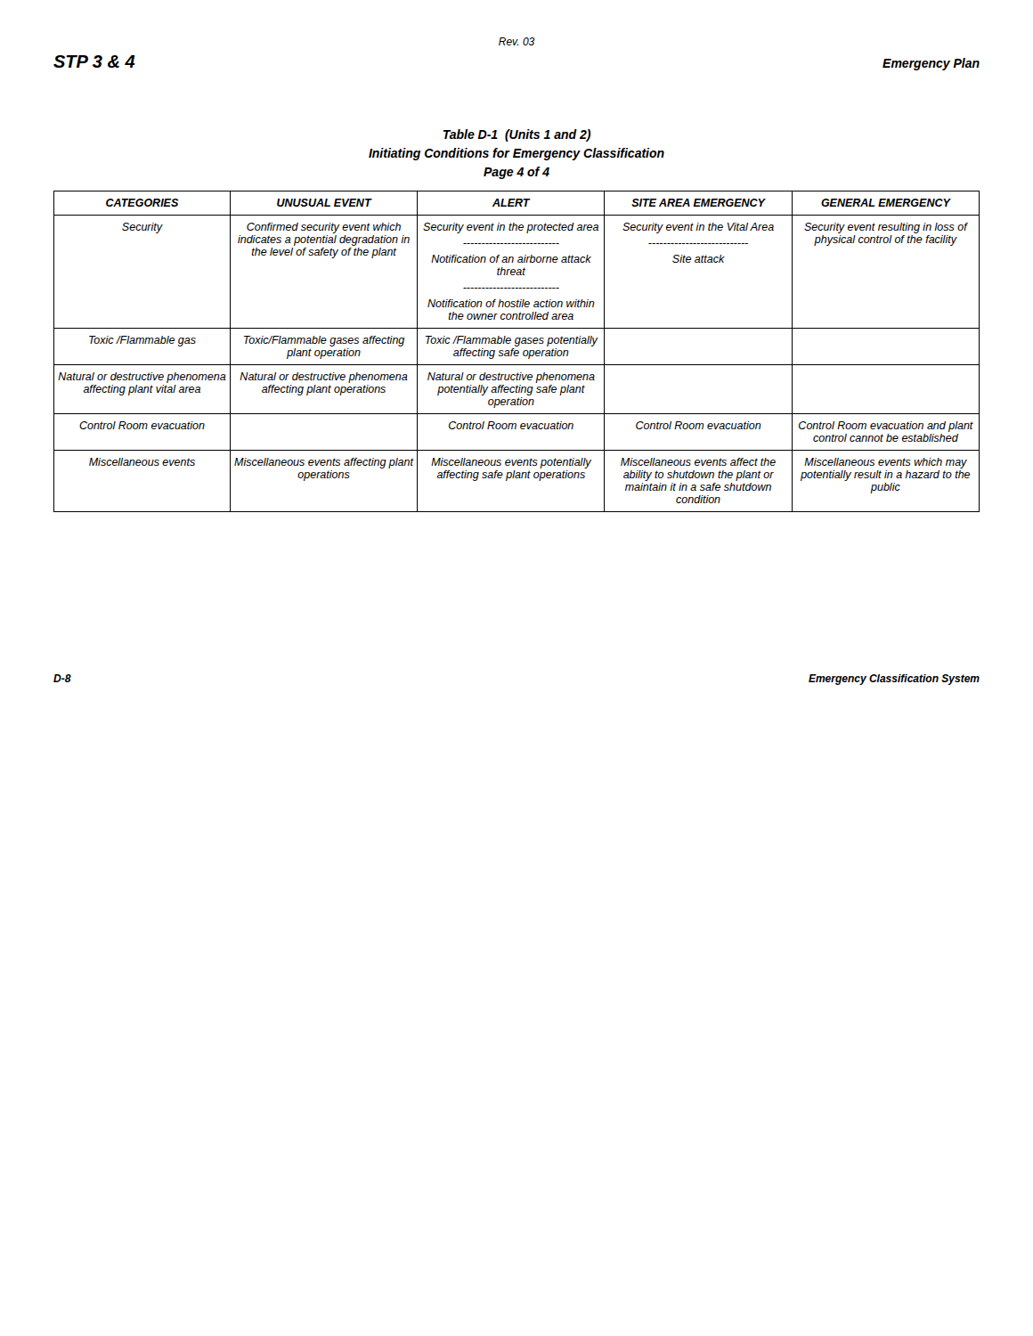Rev. 03
STP 3 & 4
Emergency Plan
Table D-1 (Units 1 and 2)
Initiating Conditions for Emergency Classification
Page 4 of 4
| CATEGORIES | UNUSUAL EVENT | ALERT | SITE AREA EMERGENCY | GENERAL EMERGENCY |
| --- | --- | --- | --- | --- |
| Security | Confirmed security event which indicates a potential degradation in the level of safety of the plant | Security event in the protected area -------------------------- Notification of an airborne attack threat -------------------------- Notification of hostile action within the owner controlled area | Security event in the Vital Area --------------------------- Site attack | Security event resulting in loss of physical control of the facility |
| Toxic /Flammable gas | Toxic/Flammable gases affecting plant operation | Toxic /Flammable gases potentially affecting safe operation | | |
| Natural or destructive phenomena affecting plant vital area | Natural or destructive phenomena affecting plant operations | Natural or destructive phenomena potentially affecting safe plant operation | | |
| Control Room evacuation | | Control Room evacuation | Control Room evacuation | Control Room evacuation and plant control cannot be established |
| Miscellaneous events | Miscellaneous events affecting plant operations | Miscellaneous events potentially affecting safe plant operations | Miscellaneous events affect the ability to shutdown the plant or maintain it in a safe shutdown condition | Miscellaneous events which may potentially result in a hazard to the public |
D-8
Emergency Classification System